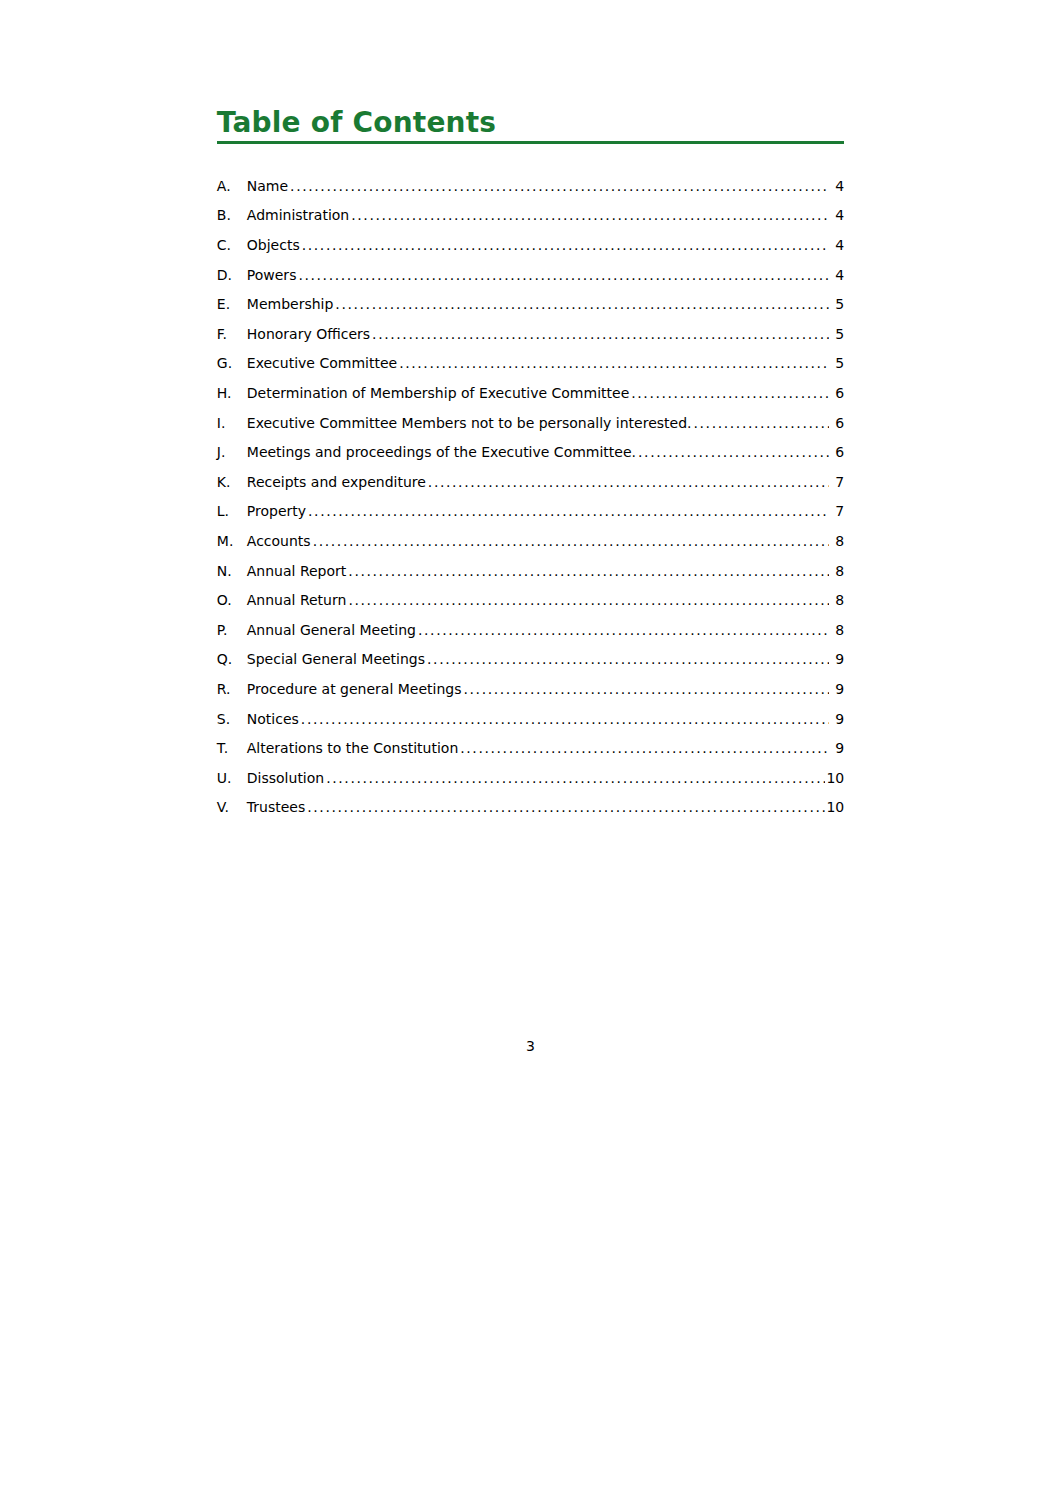Table of Contents
A. Name........................................................................................................................................... 4
B. Administration......................................................................................................................... 4
C. Objects..................................................................................................................................... 4
D. Powers..................................................................................................................................... 4
E. Membership............................................................................................................................ 5
F. Honorary Officers................................................................................................................... 5
G. Executive Committee.............................................................................................................. 5
H. Determination of Membership of Executive Committee............................................................ 6
I. Executive Committee Members not to be personally interested.................................................. 6
J. Meetings and proceedings of the Executive Committee............................................................. 6
K. Receipts and expenditure............................................................................................................. 7
L. Property.................................................................................................................................. 7
M. Accounts.................................................................................................................................. 8
N. Annual Report.......................................................................................................................... 8
O. Annual Return.......................................................................................................................... 8
P. Annual General Meeting.............................................................................................................. 8
Q. Special General Meetings............................................................................................................. 9
R. Procedure at general Meetings.................................................................................................... 9
S. Notices.................................................................................................................................... 9
T. Alterations to the Constitution..................................................................................................... 9
U. Dissolution.............................................................................................................................. 10
V. Trustees.................................................................................................................................. 10
3